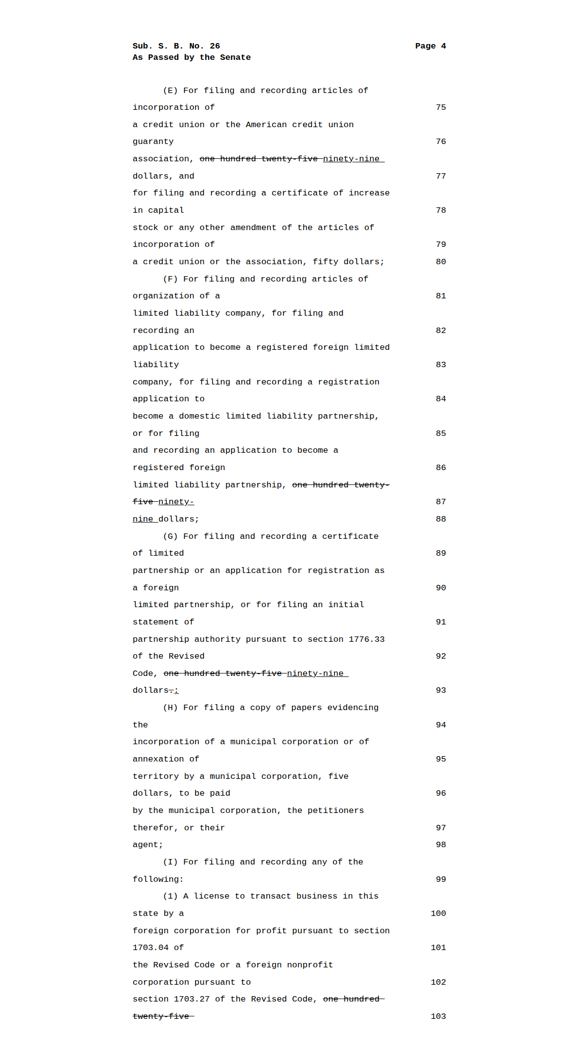Sub. S. B. No. 26
As Passed by the Senate
Page 4
(E) For filing and recording articles of incorporation of75
a credit union or the American credit union guaranty76
association, one hundred twenty-five ninety-nine dollars, and77
for filing and recording a certificate of increase in capital78
stock or any other amendment of the articles of incorporation of79
a credit union or the association, fifty dollars;80
(F) For filing and recording articles of organization of a81
limited liability company, for filing and recording an82
application to become a registered foreign limited liability83
company, for filing and recording a registration application to84
become a domestic limited liability partnership, or for filing85
and recording an application to become a registered foreign86
limited liability partnership, one hundred twenty-five ninety-87
nine dollars;88
(G) For filing and recording a certificate of limited89
partnership or an application for registration as a foreign90
limited partnership, or for filing an initial statement of91
partnership authority pursuant to section 1776.33 of the Revised92
Code, one hundred twenty-five ninety-nine dollars.; 93
(H) For filing a copy of papers evidencing the94
incorporation of a municipal corporation or of annexation of95
territory by a municipal corporation, five dollars, to be paid96
by the municipal corporation, the petitioners therefor, or their97
agent;98
(I) For filing and recording any of the following:99
(1) A license to transact business in this state by a100
foreign corporation for profit pursuant to section 1703.04 of101
the Revised Code or a foreign nonprofit corporation pursuant to102
section 1703.27 of the Revised Code, one hundred twenty-five 103